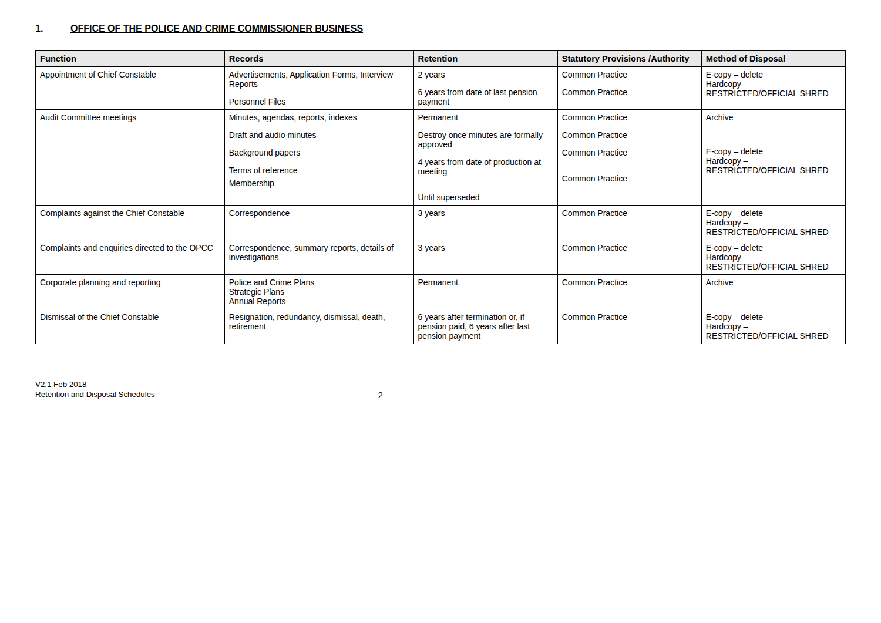1. OFFICE OF THE POLICE AND CRIME COMMISSIONER BUSINESS
| Function | Records | Retention | Statutory Provisions /Authority | Method of Disposal |
| --- | --- | --- | --- | --- |
| Appointment of Chief Constable | Advertisements, Application Forms, Interview Reports Personnel Files | 2 years 6 years from date of last pension payment | Common Practice Common Practice | E-copy – delete Hardcopy – RESTRICTED/OFFICIAL SHRED |
| Audit Committee meetings | Minutes, agendas, reports, indexes Draft and audio minutes Background papers Terms of reference Membership | Permanent Destroy once minutes are formally approved 4 years from date of production at meeting Until superseded | Common Practice Common Practice Common Practice Common Practice | Archive E-copy – delete Hardcopy – RESTRICTED/OFFICIAL SHRED |
| Complaints against the Chief Constable | Correspondence | 3 years | Common Practice | E-copy – delete Hardcopy – RESTRICTED/OFFICIAL SHRED |
| Complaints and enquiries directed to the OPCC | Correspondence, summary reports, details of investigations | 3 years | Common Practice | E-copy – delete Hardcopy – RESTRICTED/OFFICIAL SHRED |
| Corporate planning and reporting | Police and Crime Plans Strategic Plans Annual Reports | Permanent | Common Practice | Archive |
| Dismissal of the Chief Constable | Resignation, redundancy, dismissal, death, retirement | 6 years after termination or, if pension paid, 6 years after last pension payment | Common Practice | E-copy – delete Hardcopy – RESTRICTED/OFFICIAL SHRED |
V2.1 Feb 2018
Retention and Disposal Schedules
2